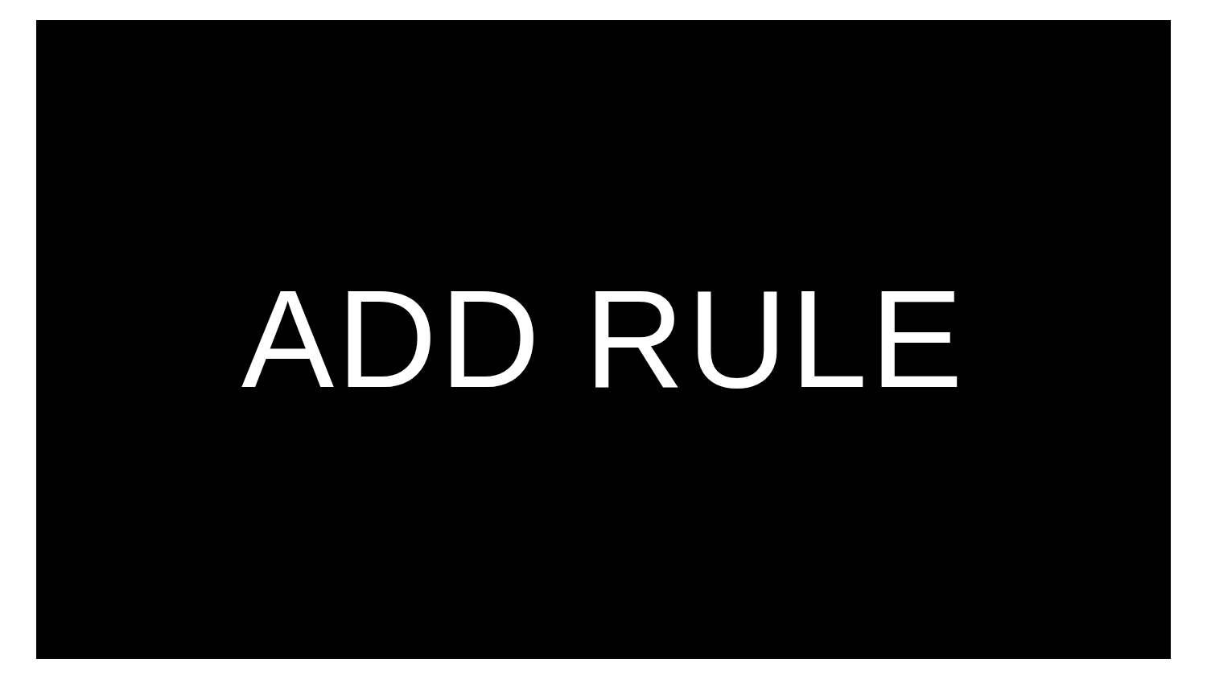ADD RULE